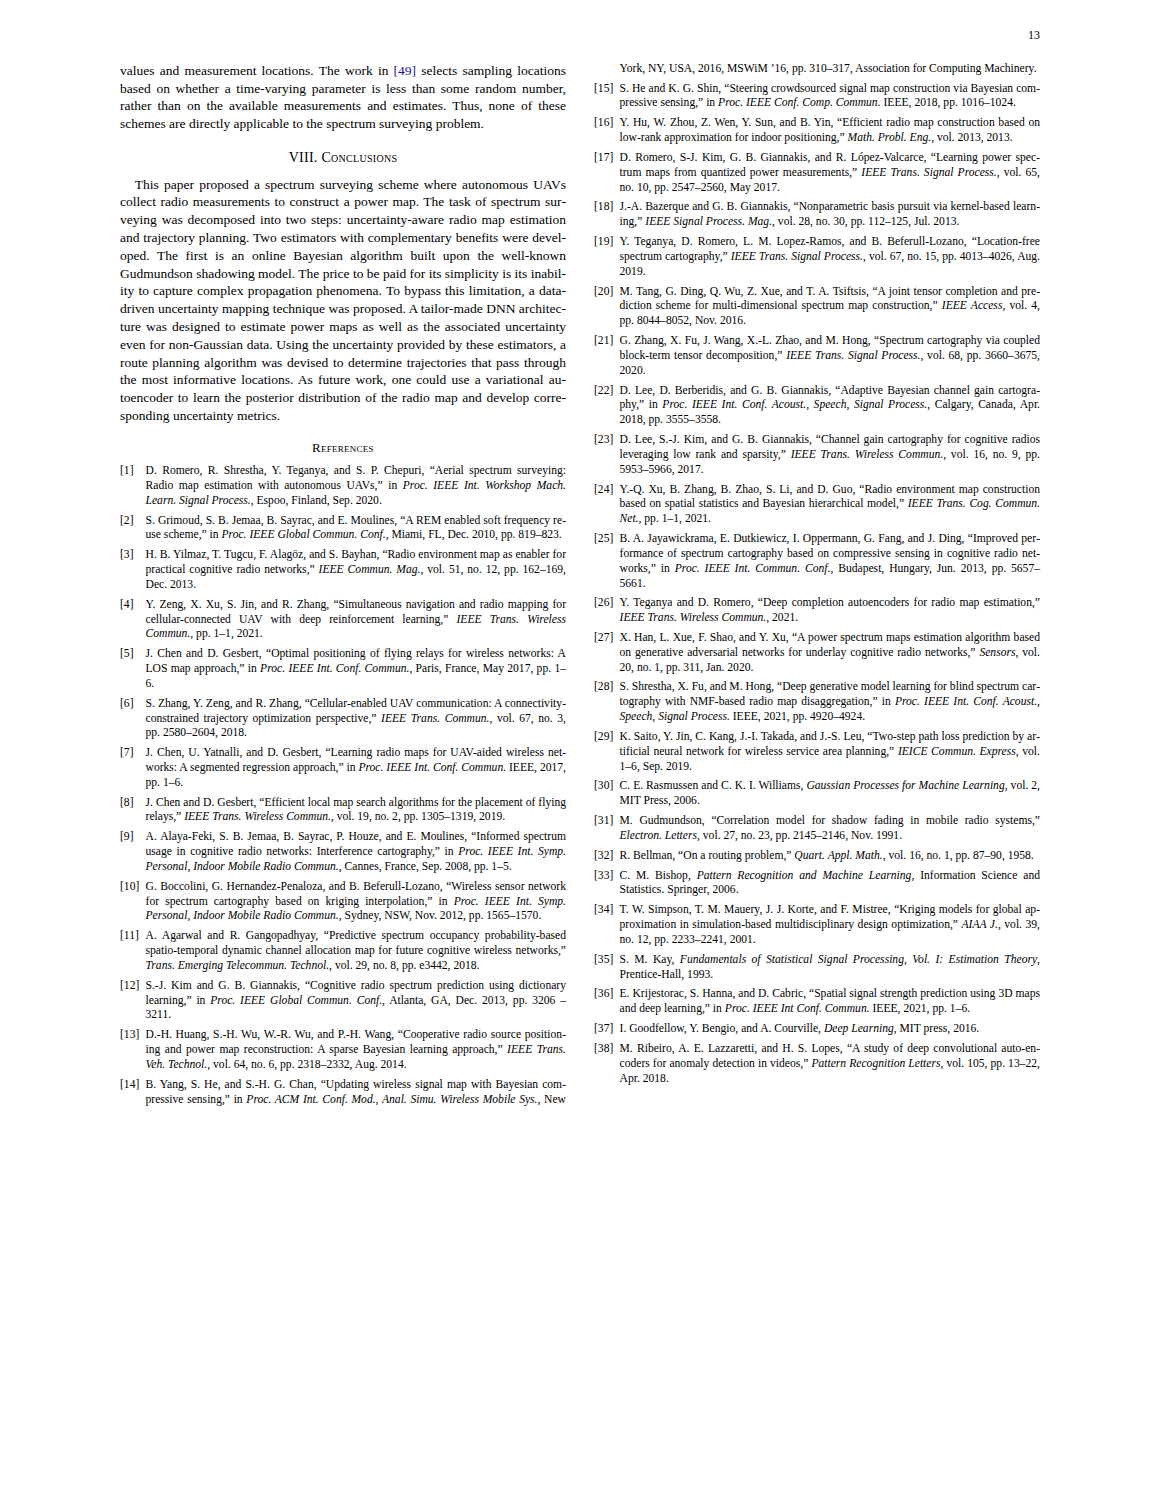13
values and measurement locations. The work in [49] selects sampling locations based on whether a time-varying parameter is less than some random number, rather than on the available measurements and estimates. Thus, none of these schemes are directly applicable to the spectrum surveying problem.
VIII. Conclusions
This paper proposed a spectrum surveying scheme where autonomous UAVs collect radio measurements to construct a power map. The task of spectrum surveying was decomposed into two steps: uncertainty-aware radio map estimation and trajectory planning. Two estimators with complementary benefits were developed. The first is an online Bayesian algorithm built upon the well-known Gudmundson shadowing model. The price to be paid for its simplicity is its inability to capture complex propagation phenomena. To bypass this limitation, a data-driven uncertainty mapping technique was proposed. A tailor-made DNN architecture was designed to estimate power maps as well as the associated uncertainty even for non-Gaussian data. Using the uncertainty provided by these estimators, a route planning algorithm was devised to determine trajectories that pass through the most informative locations. As future work, one could use a variational autoencoder to learn the posterior distribution of the radio map and develop corresponding uncertainty metrics.
References
[1] D. Romero, R. Shrestha, Y. Teganya, and S. P. Chepuri, “Aerial spectrum surveying: Radio map estimation with autonomous UAVs,” in Proc. IEEE Int. Workshop Mach. Learn. Signal Process., Espoo, Finland, Sep. 2020.
[2] S. Grimoud, S. B. Jemaa, B. Sayrac, and E. Moulines, “A REM enabled soft frequency reuse scheme,” in Proc. IEEE Global Commun. Conf., Miami, FL, Dec. 2010, pp. 819–823.
[3] H. B. Yilmaz, T. Tugcu, F. Alagöz, and S. Bayhan, “Radio environment map as enabler for practical cognitive radio networks,” IEEE Commun. Mag., vol. 51, no. 12, pp. 162–169, Dec. 2013.
[4] Y. Zeng, X. Xu, S. Jin, and R. Zhang, “Simultaneous navigation and radio mapping for cellular-connected UAV with deep reinforcement learning,” IEEE Trans. Wireless Commun., pp. 1–1, 2021.
[5] J. Chen and D. Gesbert, “Optimal positioning of flying relays for wireless networks: A LOS map approach,” in Proc. IEEE Int. Conf. Commun., Paris, France, May 2017, pp. 1–6.
[6] S. Zhang, Y. Zeng, and R. Zhang, “Cellular-enabled UAV communication: A connectivity-constrained trajectory optimization perspective,” IEEE Trans. Commun., vol. 67, no. 3, pp. 2580–2604, 2018.
[7] J. Chen, U. Yatnalli, and D. Gesbert, “Learning radio maps for UAV-aided wireless networks: A segmented regression approach,” in Proc. IEEE Int. Conf. Commun. IEEE, 2017, pp. 1–6.
[8] J. Chen and D. Gesbert, “Efficient local map search algorithms for the placement of flying relays,” IEEE Trans. Wireless Commun., vol. 19, no. 2, pp. 1305–1319, 2019.
[9] A. Alaya-Feki, S. B. Jemaa, B. Sayrac, P. Houze, and E. Moulines, “Informed spectrum usage in cognitive radio networks: Interference cartography,” in Proc. IEEE Int. Symp. Personal, Indoor Mobile Radio Commun., Cannes, France, Sep. 2008, pp. 1–5.
[10] G. Boccolini, G. Hernandez-Penaloza, and B. Beferull-Lozano, “Wireless sensor network for spectrum cartography based on kriging interpolation,” in Proc. IEEE Int. Symp. Personal, Indoor Mobile Radio Commun., Sydney, NSW, Nov. 2012, pp. 1565–1570.
[11] A. Agarwal and R. Gangopadhyay, “Predictive spectrum occupancy probability-based spatio-temporal dynamic channel allocation map for future cognitive wireless networks,” Trans. Emerging Telecommun. Technol., vol. 29, no. 8, pp. e3442, 2018.
[12] S.-J. Kim and G. B. Giannakis, “Cognitive radio spectrum prediction using dictionary learning,” in Proc. IEEE Global Commun. Conf., Atlanta, GA, Dec. 2013, pp. 3206 – 3211.
[13] D.-H. Huang, S.-H. Wu, W.-R. Wu, and P.-H. Wang, “Cooperative radio source positioning and power map reconstruction: A sparse Bayesian learning approach,” IEEE Trans. Veh. Technol., vol. 64, no. 6, pp. 2318–2332, Aug. 2014.
[14] B. Yang, S. He, and S.-H. G. Chan, “Updating wireless signal map with Bayesian compressive sensing,” in Proc. ACM Int. Conf. Mod., Anal. Simu. Wireless Mobile Sys., New York, NY, USA, 2016, MSWiM ’16, pp. 310–317, Association for Computing Machinery.
[15] S. He and K. G. Shin, “Steering crowdsourced signal map construction via Bayesian compressive sensing,” in Proc. IEEE Conf. Comp. Commun. IEEE, 2018, pp. 1016–1024.
[16] Y. Hu, W. Zhou, Z. Wen, Y. Sun, and B. Yin, “Efficient radio map construction based on low-rank approximation for indoor positioning,” Math. Probl. Eng., vol. 2013, 2013.
[17] D. Romero, S-J. Kim, G. B. Giannakis, and R. López-Valcarce, “Learning power spectrum maps from quantized power measurements,” IEEE Trans. Signal Process., vol. 65, no. 10, pp. 2547–2560, May 2017.
[18] J.-A. Bazerque and G. B. Giannakis, “Nonparametric basis pursuit via kernel-based learning,” IEEE Signal Process. Mag., vol. 28, no. 30, pp. 112–125, Jul. 2013.
[19] Y. Teganya, D. Romero, L. M. Lopez-Ramos, and B. Beferull-Lozano, “Location-free spectrum cartography,” IEEE Trans. Signal Process., vol. 67, no. 15, pp. 4013–4026, Aug. 2019.
[20] M. Tang, G. Ding, Q. Wu, Z. Xue, and T. A. Tsiftsis, “A joint tensor completion and prediction scheme for multi-dimensional spectrum map construction,” IEEE Access, vol. 4, pp. 8044–8052, Nov. 2016.
[21] G. Zhang, X. Fu, J. Wang, X.-L. Zhao, and M. Hong, “Spectrum cartography via coupled block-term tensor decomposition,” IEEE Trans. Signal Process., vol. 68, pp. 3660–3675, 2020.
[22] D. Lee, D. Berberidis, and G. B. Giannakis, “Adaptive Bayesian channel gain cartography,” in Proc. IEEE Int. Conf. Acoust., Speech, Signal Process., Calgary, Canada, Apr. 2018, pp. 3555–3558.
[23] D. Lee, S.-J. Kim, and G. B. Giannakis, “Channel gain cartography for cognitive radios leveraging low rank and sparsity,” IEEE Trans. Wireless Commun., vol. 16, no. 9, pp. 5953–5966, 2017.
[24] Y.-Q. Xu, B. Zhang, B. Zhao, S. Li, and D. Guo, “Radio environment map construction based on spatial statistics and Bayesian hierarchical model,” IEEE Trans. Cog. Commun. Net., pp. 1–1, 2021.
[25] B. A. Jayawickrama, E. Dutkiewicz, I. Oppermann, G. Fang, and J. Ding, “Improved performance of spectrum cartography based on compressive sensing in cognitive radio networks,” in Proc. IEEE Int. Commun. Conf., Budapest, Hungary, Jun. 2013, pp. 5657–5661.
[26] Y. Teganya and D. Romero, “Deep completion autoencoders for radio map estimation,” IEEE Trans. Wireless Commun., 2021.
[27] X. Han, L. Xue, F. Shao, and Y. Xu, “A power spectrum maps estimation algorithm based on generative adversarial networks for underlay cognitive radio networks,” Sensors, vol. 20, no. 1, pp. 311, Jan. 2020.
[28] S. Shrestha, X. Fu, and M. Hong, “Deep generative model learning for blind spectrum cartography with NMF-based radio map disaggregation,” in Proc. IEEE Int. Conf. Acoust., Speech, Signal Process. IEEE, 2021, pp. 4920–4924.
[29] K. Saito, Y. Jin, C. Kang, J.-I. Takada, and J.-S. Leu, “Two-step path loss prediction by artificial neural network for wireless service area planning,” IEICE Commun. Express, vol. 1–6, Sep. 2019.
[30] C. E. Rasmussen and C. K. I. Williams, Gaussian Processes for Machine Learning, vol. 2, MIT Press, 2006.
[31] M. Gudmundson, “Correlation model for shadow fading in mobile radio systems,” Electron. Letters, vol. 27, no. 23, pp. 2145–2146, Nov. 1991.
[32] R. Bellman, “On a routing problem,” Quart. Appl. Math., vol. 16, no. 1, pp. 87–90, 1958.
[33] C. M. Bishop, Pattern Recognition and Machine Learning, Information Science and Statistics. Springer, 2006.
[34] T. W. Simpson, T. M. Mauery, J. J. Korte, and F. Mistree, “Kriging models for global approximation in simulation-based multidisciplinary design optimization,” AIAA J., vol. 39, no. 12, pp. 2233–2241, 2001.
[35] S. M. Kay, Fundamentals of Statistical Signal Processing, Vol. I: Estimation Theory, Prentice-Hall, 1993.
[36] E. Krijestorac, S. Hanna, and D. Cabric, “Spatial signal strength prediction using 3D maps and deep learning,” in Proc. IEEE Int Conf. Commun. IEEE, 2021, pp. 1–6.
[37] I. Goodfellow, Y. Bengio, and A. Courville, Deep Learning, MIT press, 2016.
[38] M. Ribeiro, A. E. Lazzaretti, and H. S. Lopes, “A study of deep convolutional auto-encoders for anomaly detection in videos,” Pattern Recognition Letters, vol. 105, pp. 13–22, Apr. 2018.